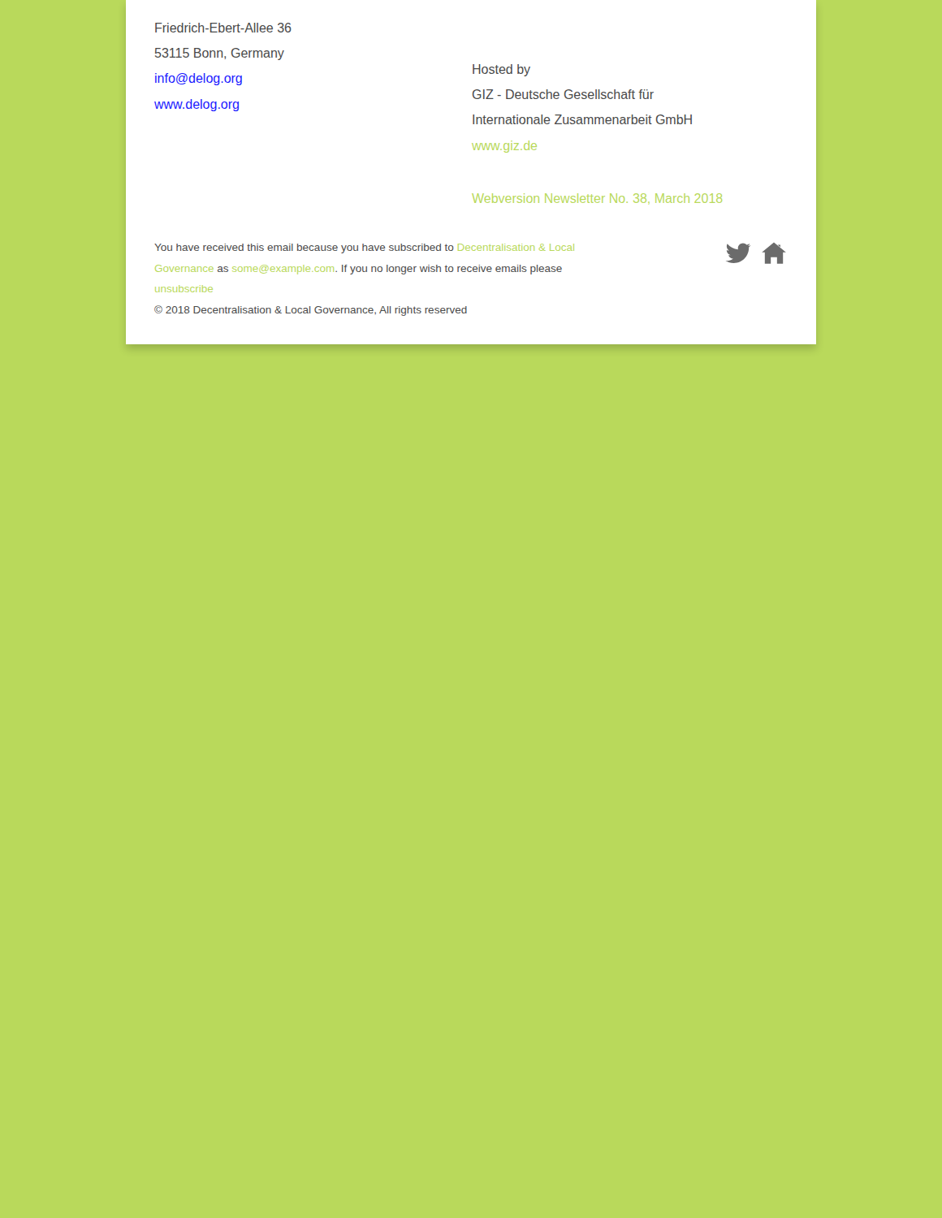| Friedrich-Ebert-Allee 36 53115 Bonn, Germany info@delog.org www.delog.org | Hosted by GIZ - Deutsche Gesellschaft für Internationale Zusammenarbeit GmbH www.giz.de Webversion Newsletter No. 38, March 2018 |
| You have received this email because you have subscribed to Decentralisation & Local Governance as some@example.com . If you no longer wish to receive emails please unsubscribe © 2018 Decentralisation & Local Governance, All rights reserved | |